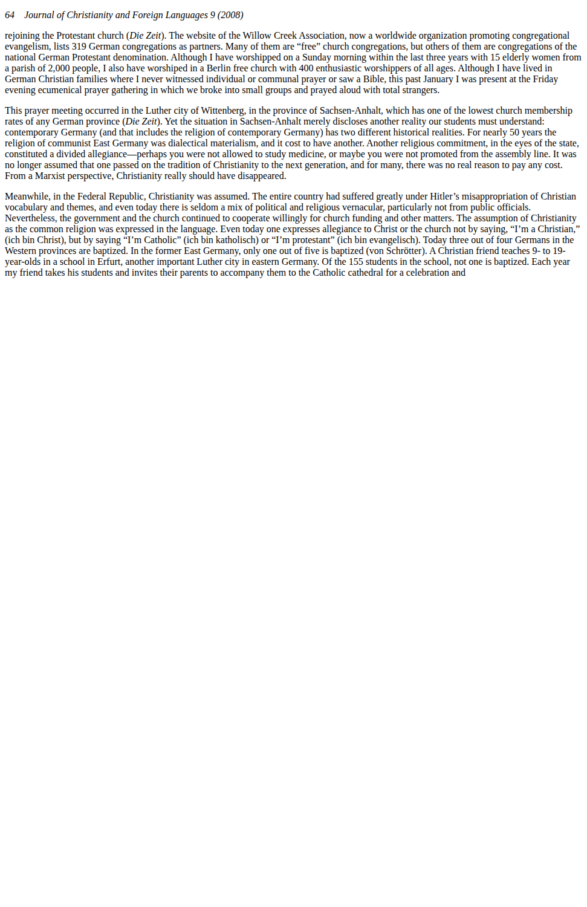64 Journal of Christianity and Foreign Languages 9 (2008)
rejoining the Protestant church (Die Zeit). The website of the Willow Creek Association, now a worldwide organization promoting congregational evangelism, lists 319 German congregations as partners. Many of them are “free” church congregations, but others of them are congregations of the national German Protestant denomination. Although I have worshipped on a Sunday morning within the last three years with 15 elderly women from a parish of 2,000 people, I also have worshiped in a Berlin free church with 400 enthusiastic worshippers of all ages. Although I have lived in German Christian families where I never witnessed individual or communal prayer or saw a Bible, this past January I was present at the Friday evening ecumenical prayer gathering in which we broke into small groups and prayed aloud with total strangers.
This prayer meeting occurred in the Luther city of Wittenberg, in the province of Sachsen-Anhalt, which has one of the lowest church membership rates of any German province (Die Zeit). Yet the situation in Sachsen-Anhalt merely discloses another reality our students must understand: contemporary Germany (and that includes the religion of contemporary Germany) has two different historical realities. For nearly 50 years the religion of communist East Germany was dialectical materialism, and it cost to have another. Another religious commitment, in the eyes of the state, constituted a divided allegiance—perhaps you were not allowed to study medicine, or maybe you were not promoted from the assembly line. It was no longer assumed that one passed on the tradition of Christianity to the next generation, and for many, there was no real reason to pay any cost. From a Marxist perspective, Christianity really should have disappeared.
Meanwhile, in the Federal Republic, Christianity was assumed. The entire country had suffered greatly under Hitler’s misappropriation of Christian vocabulary and themes, and even today there is seldom a mix of political and religious vernacular, particularly not from public officials. Nevertheless, the government and the church continued to cooperate willingly for church funding and other matters. The assumption of Christianity as the common religion was expressed in the language. Even today one expresses allegiance to Christ or the church not by saying, “I’m a Christian,” (ich bin Christ), but by saying “I’m Catholic” (ich bin katholisch) or “I’m protestant” (ich bin evangelisch). Today three out of four Germans in the Western provinces are baptized. In the former East Germany, only one out of five is baptized (von Schrötter). A Christian friend teaches 9- to 19-year-olds in a school in Erfurt, another important Luther city in eastern Germany. Of the 155 students in the school, not one is baptized. Each year my friend takes his students and invites their parents to accompany them to the Catholic cathedral for a celebration and